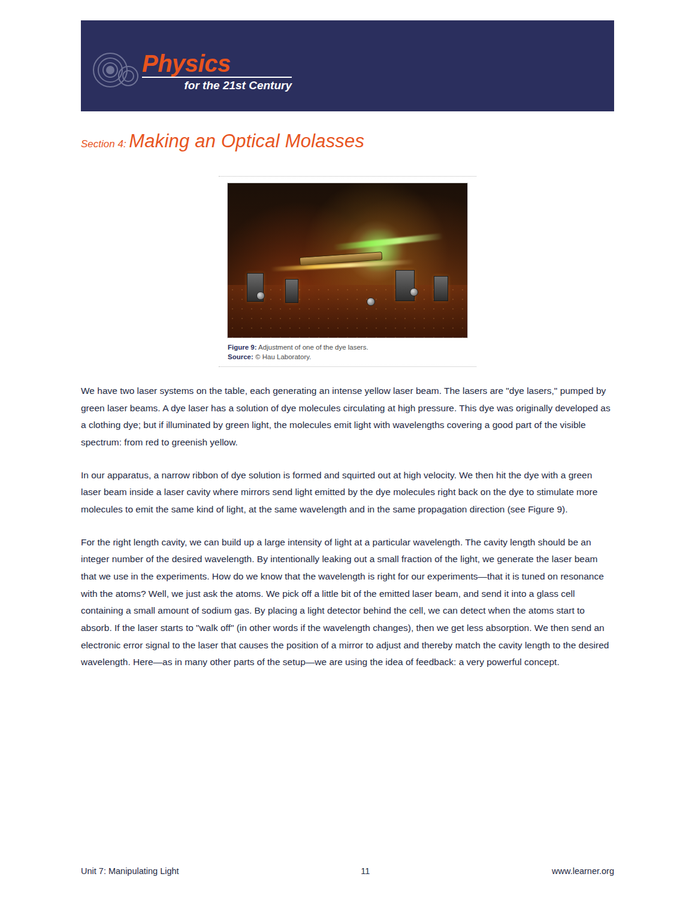Physics
for the 21st Century
Section 4: Making an Optical Molasses
Figure 9: Adjustment of one of the dye lasers.
Source: © Hau Laboratory.
We have two laser systems on the table, each generating an intense yellow laser beam. The lasers are "dye lasers," pumped by green laser beams. A dye laser has a solution of dye molecules circulating at high pressure. This dye was originally developed as a clothing dye; but if illuminated by green light, the molecules emit light with wavelengths covering a good part of the visible spectrum: from red to greenish yellow.
In our apparatus, a narrow ribbon of dye solution is formed and squirted out at high velocity. We then hit the dye with a green laser beam inside a laser cavity where mirrors send light emitted by the dye molecules right back on the dye to stimulate more molecules to emit the same kind of light, at the same wavelength and in the same propagation direction (see Figure 9).
For the right length cavity, we can build up a large intensity of light at a particular wavelength. The cavity length should be an integer number of the desired wavelength. By intentionally leaking out a small fraction of the light, we generate the laser beam that we use in the experiments. How do we know that the wavelength is right for our experiments—that it is tuned on resonance with the atoms? Well, we just ask the atoms. We pick off a little bit of the emitted laser beam, and send it into a glass cell containing a small amount of sodium gas. By placing a light detector behind the cell, we can detect when the atoms start to absorb. If the laser starts to "walk off" (in other words if the wavelength changes), then we get less absorption. We then send an electronic error signal to the laser that causes the position of a mirror to adjust and thereby match the cavity length to the desired wavelength. Here—as in many other parts of the setup—we are using the idea of feedback: a very powerful concept.
Unit 7: Manipulating Light
11
www.learner.org